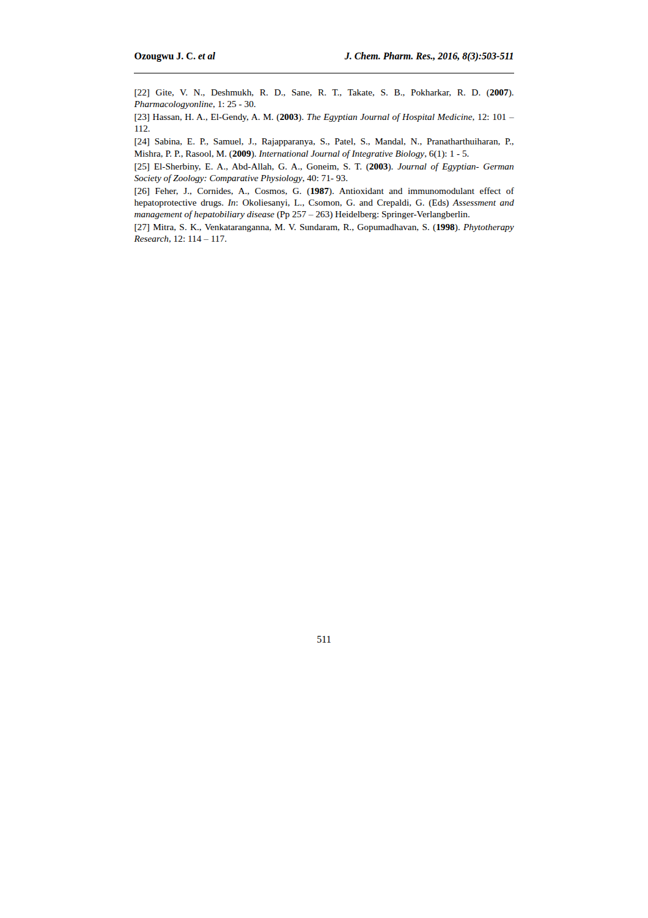Ozougwu J. C. et al
J. Chem. Pharm. Res., 2016, 8(3):503-511
[22] Gite, V. N., Deshmukh, R. D., Sane, R. T., Takate, S. B., Pokharkar, R. D. (2007). Pharmacologyonline, 1: 25 - 30.
[23] Hassan, H. A., El-Gendy, A. M. (2003). The Egyptian Journal of Hospital Medicine, 12: 101 – 112.
[24] Sabina, E. P., Samuel, J., Rajapparanya, S., Patel, S., Mandal, N., Pranatharthuiharan, P., Mishra, P. P., Rasool, M. (2009). International Journal of Integrative Biology, 6(1): 1 - 5.
[25] El-Sherbiny, E. A., Abd-Allah, G. A., Goneim, S. T. (2003). Journal of Egyptian- German Society of Zoology: Comparative Physiology, 40: 71- 93.
[26] Feher, J., Cornides, A., Cosmos, G. (1987). Antioxidant and immunomodulant effect of hepatoprotective drugs. In: Okoliesanyi, L., Csomon, G. and Crepaldi, G. (Eds) Assessment and management of hepatobiliary disease (Pp 257 – 263) Heidelberg: Springer-Verlangberlin.
[27] Mitra, S. K., Venkataranganna, M. V. Sundaram, R., Gopumadhavan, S. (1998). Phytotherapy Research, 12: 114 – 117.
511